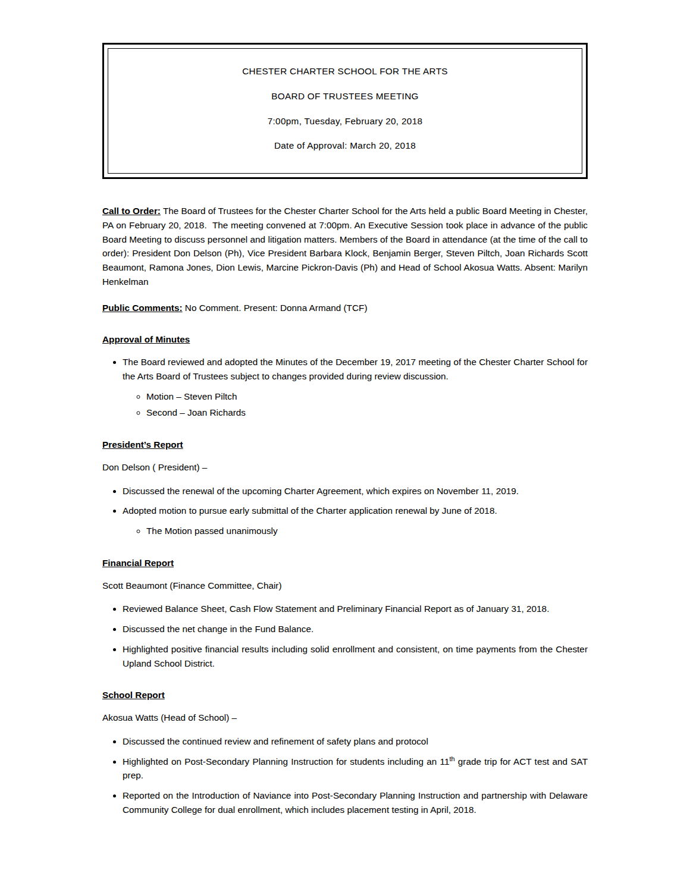CHESTER CHARTER SCHOOL FOR THE ARTS
BOARD OF TRUSTEES MEETING
7:00pm, Tuesday, February 20, 2018
Date of Approval: March 20, 2018
Call to Order: The Board of Trustees for the Chester Charter School for the Arts held a public Board Meeting in Chester, PA on February 20, 2018. The meeting convened at 7:00pm. An Executive Session took place in advance of the public Board Meeting to discuss personnel and litigation matters. Members of the Board in attendance (at the time of the call to order): President Don Delson (Ph), Vice President Barbara Klock, Benjamin Berger, Steven Piltch, Joan Richards Scott Beaumont, Ramona Jones, Dion Lewis, Marcine Pickron-Davis (Ph) and Head of School Akosua Watts. Absent: Marilyn Henkelman
Public Comments: No Comment. Present: Donna Armand (TCF)
Approval of Minutes
The Board reviewed and adopted the Minutes of the December 19, 2017 meeting of the Chester Charter School for the Arts Board of Trustees subject to changes provided during review discussion.
Motion – Steven Piltch
Second – Joan Richards
President’s Report
Don Delson ( President) –
Discussed the renewal of the upcoming Charter Agreement, which expires on November 11, 2019.
Adopted motion to pursue early submittal of the Charter application renewal by June of 2018.
The Motion passed unanimously
Financial Report
Scott Beaumont (Finance Committee, Chair)
Reviewed Balance Sheet, Cash Flow Statement and Preliminary Financial Report as of January 31, 2018.
Discussed the net change in the Fund Balance.
Highlighted positive financial results including solid enrollment and consistent, on time payments from the Chester Upland School District.
School Report
Akosua Watts (Head of School) –
Discussed the continued review and refinement of safety plans and protocol
Highlighted on Post-Secondary Planning Instruction for students including an 11th grade trip for ACT test and SAT prep.
Reported on the Introduction of Naviance into Post-Secondary Planning Instruction and partnership with Delaware Community College for dual enrollment, which includes placement testing in April, 2018.